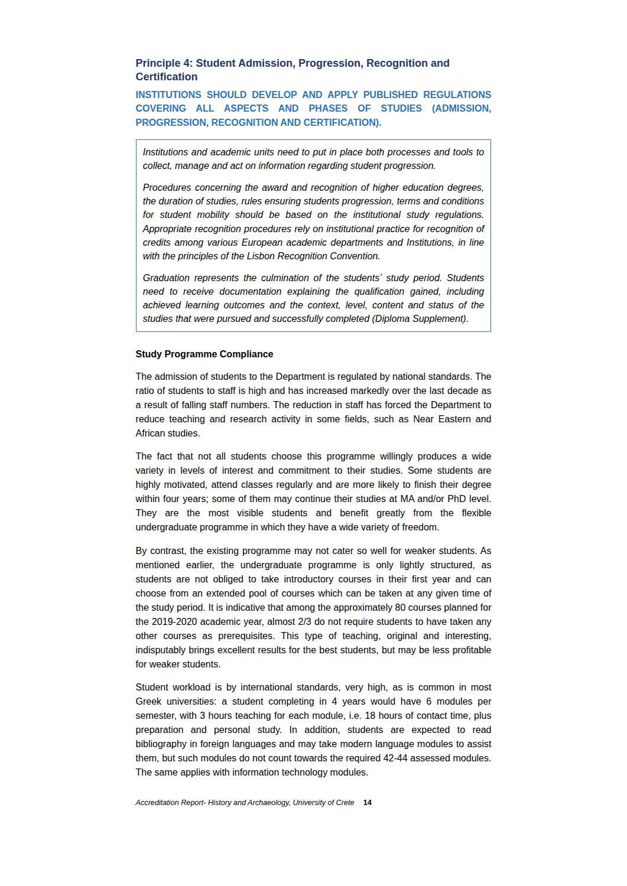Principle 4: Student Admission, Progression, Recognition and Certification
Institutions should develop and apply published regulations covering all aspects and phases of studies (admission, progression, recognition and certification).
Institutions and academic units need to put in place both processes and tools to collect, manage and act on information regarding student progression.
Procedures concerning the award and recognition of higher education degrees, the duration of studies, rules ensuring students progression, terms and conditions for student mobility should be based on the institutional study regulations. Appropriate recognition procedures rely on institutional practice for recognition of credits among various European academic departments and Institutions, in line with the principles of the Lisbon Recognition Convention.
Graduation represents the culmination of the studentsʼ study period. Students need to receive documentation explaining the qualification gained, including achieved learning outcomes and the context, level, content and status of the studies that were pursued and successfully completed (Diploma Supplement).
Study Programme Compliance
The admission of students to the Department is regulated by national standards. The ratio of students to staff is high and has increased markedly over the last decade as a result of falling staff numbers. The reduction in staff has forced the Department to reduce teaching and research activity in some fields, such as Near Eastern and African studies.
The fact that not all students choose this programme willingly produces a wide variety in levels of interest and commitment to their studies. Some students are highly motivated, attend classes regularly and are more likely to finish their degree within four years; some of them may continue their studies at MA and/or PhD level. They are the most visible students and benefit greatly from the flexible undergraduate programme in which they have a wide variety of freedom.
By contrast, the existing programme may not cater so well for weaker students. As mentioned earlier, the undergraduate programme is only lightly structured, as students are not obliged to take introductory courses in their first year and can choose from an extended pool of courses which can be taken at any given time of the study period. It is indicative that among the approximately 80 courses planned for the 2019-2020 academic year, almost 2/3 do not require students to have taken any other courses as prerequisites. This type of teaching, original and interesting, indisputably brings excellent results for the best students, but may be less profitable for weaker students.
Student workload is by international standards, very high, as is common in most Greek universities: a student completing in 4 years would have 6 modules per semester, with 3 hours teaching for each module, i.e. 18 hours of contact time, plus preparation and personal study. In addition, students are expected to read bibliography in foreign languages and may take modern language modules to assist them, but such modules do not count towards the required 42-44 assessed modules. The same applies with information technology modules.
Accreditation Report- History and Archaeology, University of Crete14